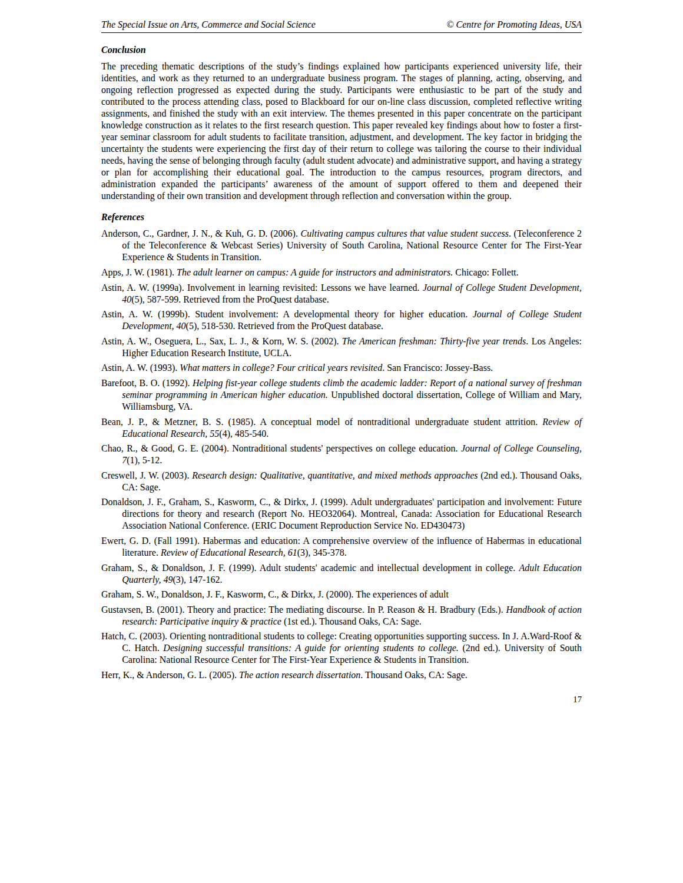The Special Issue on Arts, Commerce and Social Science © Centre for Promoting Ideas, USA
Conclusion
The preceding thematic descriptions of the study’s findings explained how participants experienced university life, their identities, and work as they returned to an undergraduate business program. The stages of planning, acting, observing, and ongoing reflection progressed as expected during the study. Participants were enthusiastic to be part of the study and contributed to the process attending class, posed to Blackboard for our on-line class discussion, completed reflective writing assignments, and finished the study with an exit interview. The themes presented in this paper concentrate on the participant knowledge construction as it relates to the first research question. This paper revealed key findings about how to foster a first-year seminar classroom for adult students to facilitate transition, adjustment, and development. The key factor in bridging the uncertainty the students were experiencing the first day of their return to college was tailoring the course to their individual needs, having the sense of belonging through faculty (adult student advocate) and administrative support, and having a strategy or plan for accomplishing their educational goal. The introduction to the campus resources, program directors, and administration expanded the participants’ awareness of the amount of support offered to them and deepened their understanding of their own transition and development through reflection and conversation within the group.
References
Anderson, C., Gardner, J. N., & Kuh, G. D. (2006). Cultivating campus cultures that value student success. (Teleconference 2 of the Teleconference & Webcast Series) University of South Carolina, National Resource Center for The First-Year Experience & Students in Transition.
Apps, J. W. (1981). The adult learner on campus: A guide for instructors and administrators. Chicago: Follett.
Astin, A. W. (1999a). Involvement in learning revisited: Lessons we have learned. Journal of College Student Development, 40(5), 587-599. Retrieved from the ProQuest database.
Astin, A. W. (1999b). Student involvement: A developmental theory for higher education. Journal of College Student Development, 40(5), 518-530. Retrieved from the ProQuest database.
Astin, A. W., Oseguera, L., Sax, L. J., & Korn, W. S. (2002). The American freshman: Thirty-five year trends. Los Angeles: Higher Education Research Institute, UCLA.
Astin, A. W. (1993). What matters in college? Four critical years revisited. San Francisco: Jossey-Bass.
Barefoot, B. O. (1992). Helping fist-year college students climb the academic ladder: Report of a national survey of freshman seminar programming in American higher education. Unpublished doctoral dissertation, College of William and Mary, Williamsburg, VA.
Bean, J. P., & Metzner, B. S. (1985). A conceptual model of nontraditional undergraduate student attrition. Review of Educational Research, 55(4), 485-540.
Chao, R., & Good, G. E. (2004). Nontraditional students' perspectives on college education. Journal of College Counseling, 7(1), 5-12.
Creswell, J. W. (2003). Research design: Qualitative, quantitative, and mixed methods approaches (2nd ed.). Thousand Oaks, CA: Sage.
Donaldson, J. F., Graham, S., Kasworm, C., & Dirkx, J. (1999). Adult undergraduates' participation and involvement: Future directions for theory and research (Report No. HEO32064). Montreal, Canada: Association for Educational Research Association National Conference. (ERIC Document Reproduction Service No. ED430473)
Ewert, G. D. (Fall 1991). Habermas and education: A comprehensive overview of the influence of Habermas in educational literature. Review of Educational Research, 61(3), 345-378.
Graham, S., & Donaldson, J. F. (1999). Adult students' academic and intellectual development in college. Adult Education Quarterly, 49(3), 147-162.
Graham, S. W., Donaldson, J. F., Kasworm, C., & Dirkx, J. (2000). The experiences of adult
Gustavsen, B. (2001). Theory and practice: The mediating discourse. In P. Reason & H. Bradbury (Eds.). Handbook of action research: Participative inquiry & practice (1st ed.). Thousand Oaks, CA: Sage.
Hatch, C. (2003). Orienting nontraditional students to college: Creating opportunities supporting success. In J. A.Ward-Roof & C. Hatch. Designing successful transitions: A guide for orienting students to college. (2nd ed.). University of South Carolina: National Resource Center for The First-Year Experience & Students in Transition.
Herr, K., & Anderson, G. L. (2005). The action research dissertation. Thousand Oaks, CA: Sage.
17